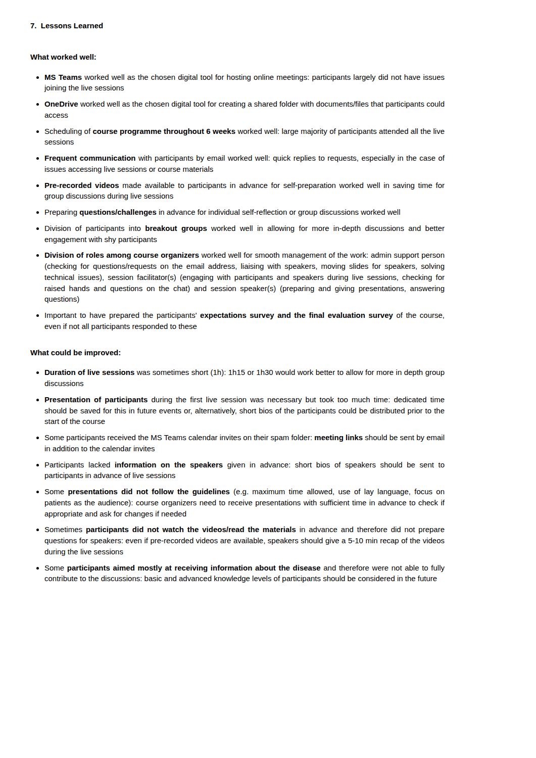7. Lessons Learned
What worked well:
MS Teams worked well as the chosen digital tool for hosting online meetings: participants largely did not have issues joining the live sessions
OneDrive worked well as the chosen digital tool for creating a shared folder with documents/files that participants could access
Scheduling of course programme throughout 6 weeks worked well: large majority of participants attended all the live sessions
Frequent communication with participants by email worked well: quick replies to requests, especially in the case of issues accessing live sessions or course materials
Pre-recorded videos made available to participants in advance for self-preparation worked well in saving time for group discussions during live sessions
Preparing questions/challenges in advance for individual self-reflection or group discussions worked well
Division of participants into breakout groups worked well in allowing for more in-depth discussions and better engagement with shy participants
Division of roles among course organizers worked well for smooth management of the work: admin support person (checking for questions/requests on the email address, liaising with speakers, moving slides for speakers, solving technical issues), session facilitator(s) (engaging with participants and speakers during live sessions, checking for raised hands and questions on the chat) and session speaker(s) (preparing and giving presentations, answering questions)
Important to have prepared the participants' expectations survey and the final evaluation survey of the course, even if not all participants responded to these
What could be improved:
Duration of live sessions was sometimes short (1h): 1h15 or 1h30 would work better to allow for more in depth group discussions
Presentation of participants during the first live session was necessary but took too much time: dedicated time should be saved for this in future events or, alternatively, short bios of the participants could be distributed prior to the start of the course
Some participants received the MS Teams calendar invites on their spam folder: meeting links should be sent by email in addition to the calendar invites
Participants lacked information on the speakers given in advance: short bios of speakers should be sent to participants in advance of live sessions
Some presentations did not follow the guidelines (e.g. maximum time allowed, use of lay language, focus on patients as the audience): course organizers need to receive presentations with sufficient time in advance to check if appropriate and ask for changes if needed
Sometimes participants did not watch the videos/read the materials in advance and therefore did not prepare questions for speakers: even if pre-recorded videos are available, speakers should give a 5-10 min recap of the videos during the live sessions
Some participants aimed mostly at receiving information about the disease and therefore were not able to fully contribute to the discussions: basic and advanced knowledge levels of participants should be considered in the future